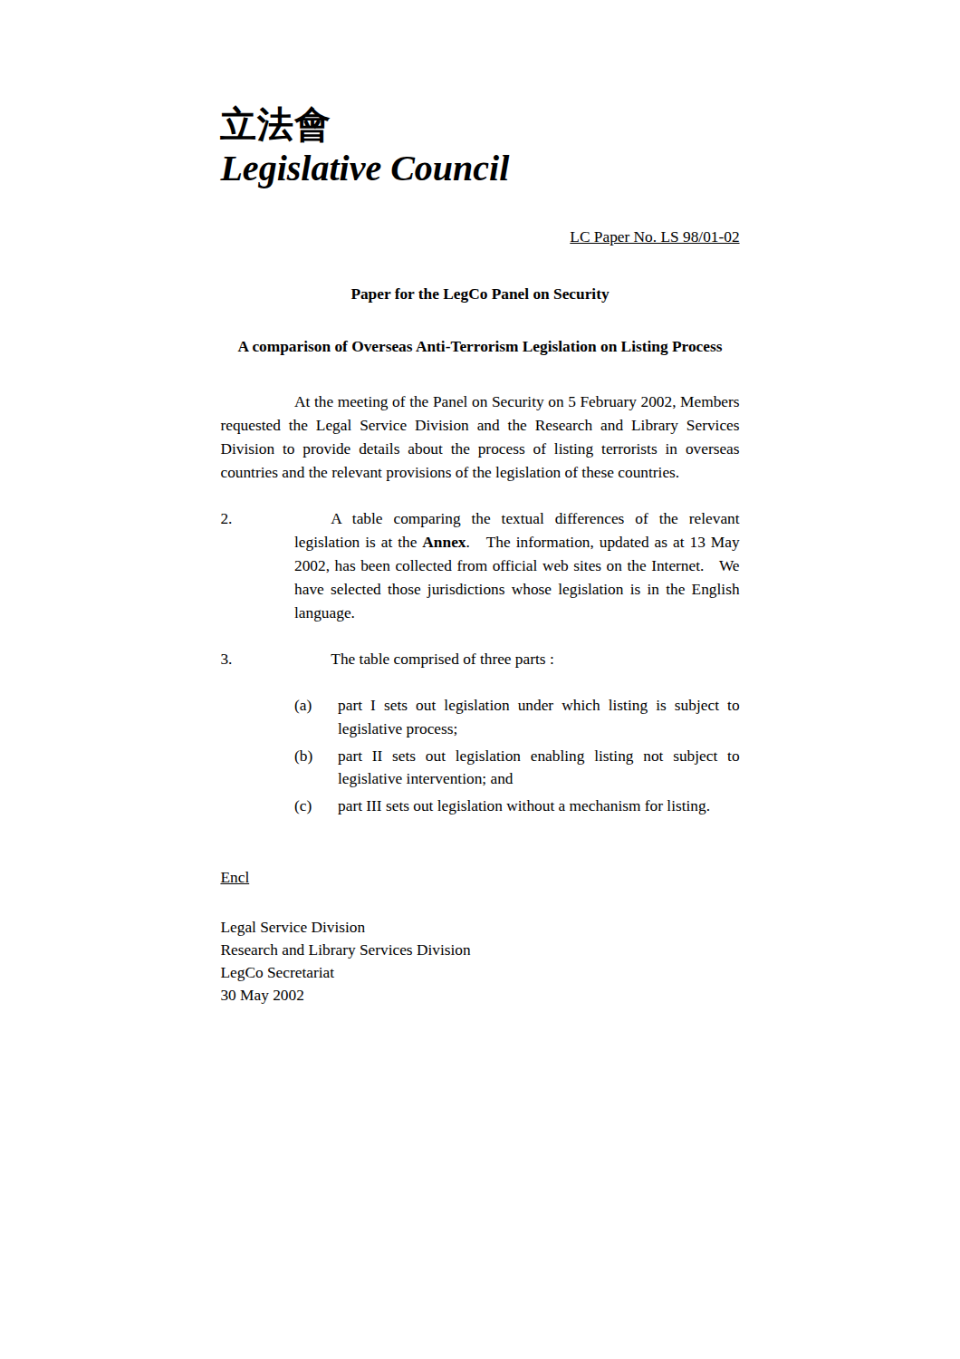立法會
Legislative Council
LC Paper No. LS 98/01-02
Paper for the LegCo Panel on Security
A comparison of Overseas Anti-Terrorism Legislation on Listing Process
At the meeting of the Panel on Security on 5 February 2002, Members requested the Legal Service Division and the Research and Library Services Division to provide details about the process of listing terrorists in overseas countries and the relevant provisions of the legislation of these countries.
2. A table comparing the textual differences of the relevant legislation is at the Annex. The information, updated as at 13 May 2002, has been collected from official web sites on the Internet. We have selected those jurisdictions whose legislation is in the English language.
3. The table comprised of three parts :
(a) part I sets out legislation under which listing is subject to legislative process;
(b) part II sets out legislation enabling listing not subject to legislative intervention; and
(c) part III sets out legislation without a mechanism for listing.
Encl
Legal Service Division
Research and Library Services Division
LegCo Secretariat
30 May 2002